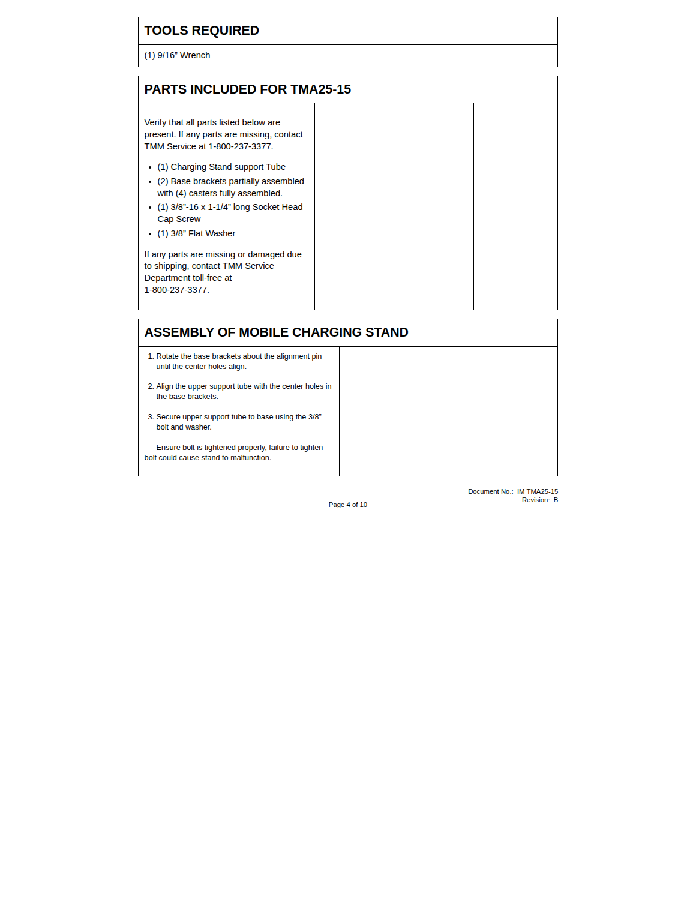| TOOLS REQUIRED |
| (1) 9/16” Wrench |
| PARTS INCLUDED FOR TMA25-15 |
| Verify that all parts listed below are present. If any parts are missing, contact TMM Service at 1-800-237-3377. (1) Charging Stand support Tube (2) Base brackets partially assembled with (4) casters fully assembled. (1) 3/8”-16 x 1-1/4” long Socket Head Cap Screw (1) 3/8” Flat Washer If any parts are missing or damaged due to shipping, contact TMM Service Department toll-free at 1-800-237-3377. | | |
| ASSEMBLY OF MOBILE CHARGING STAND |
| Rotate the base brackets about the alignment pin until the center holes align. Align the upper support tube with the center holes in the base brackets. Secure upper support tube to base using the 3/8” bolt and washer. Ensure bolt is tightened properly, failure to tighten bolt could cause stand to malfunction. | |
Document No.: IM TMA25-15
Revision: B
Page 4 of 10